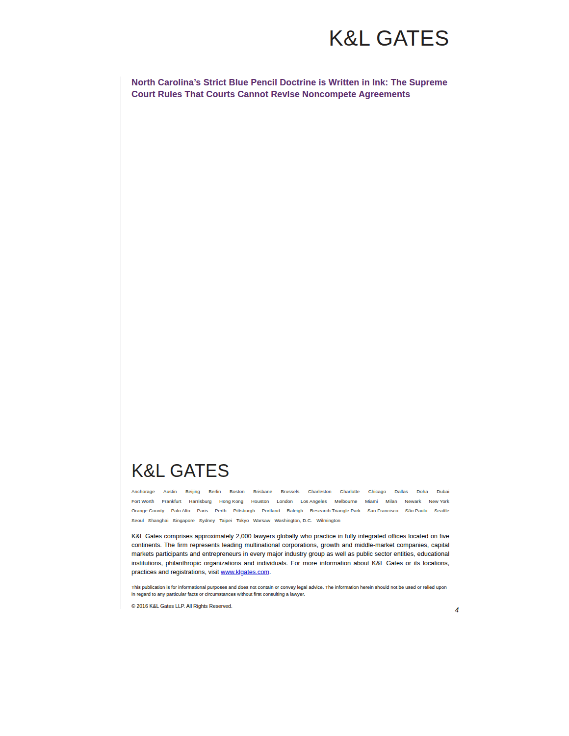K&L GATES
North Carolina’s Strict Blue Pencil Doctrine is Written in Ink: The Supreme Court Rules That Courts Cannot Revise Noncompete Agreements
K&L GATES
Anchorage Austin Beijing Berlin Boston Brisbane Brussels Charleston Charlotte Chicago Dallas Doha Dubai
Fort Worth Frankfurt Harrisburg Hong Kong Houston London Los Angeles Melbourne Miami Milan Newark New York
Orange County Palo Alto Paris Perth Pittsburgh Portland Raleigh Research Triangle Park San Francisco São Paulo Seattle
Seoul Shanghai Singapore Sydney Taipei Tokyo Warsaw Washington, D.C. Wilmington
K&L Gates comprises approximately 2,000 lawyers globally who practice in fully integrated offices located on five continents. The firm represents leading multinational corporations, growth and middle-market companies, capital markets participants and entrepreneurs in every major industry group as well as public sector entities, educational institutions, philanthropic organizations and individuals. For more information about K&L Gates or its locations, practices and registrations, visit www.klgates.com.
This publication is for informational purposes and does not contain or convey legal advice. The information herein should not be used or relied upon in regard to any particular facts or circumstances without first consulting a lawyer.
© 2016 K&L Gates LLP. All Rights Reserved.
4